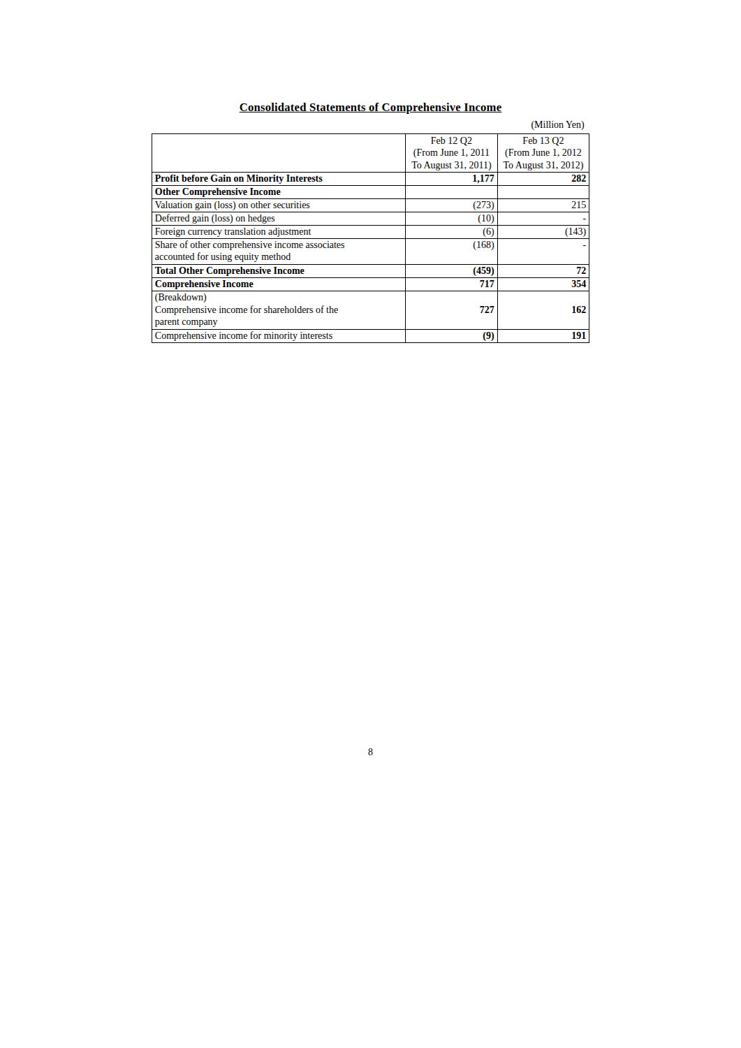Consolidated Statements of Comprehensive Income
(Million Yen)
| | Feb 12 Q2 (From June 1, 2011 To August 31, 2011) | Feb 13 Q2 (From June 1, 2012 To August 31, 2012) |
| Profit before Gain on Minority Interests | 1,177 | 282 |
| Other Comprehensive Income | | |
| Valuation gain (loss) on other securities | (273) | 215 |
| Deferred gain (loss) on hedges | (10) | - |
| Foreign currency translation adjustment | (6) | (143) |
| Share of other comprehensive income associates accounted for using equity method | (168) | - |
| Total Other Comprehensive Income | (459) | 72 |
| Comprehensive Income | 717 | 354 |
| (Breakdown) | | |
| Comprehensive income for shareholders of the parent company | 727 | 162 |
| Comprehensive income for minority interests | (9) | 191 |
8